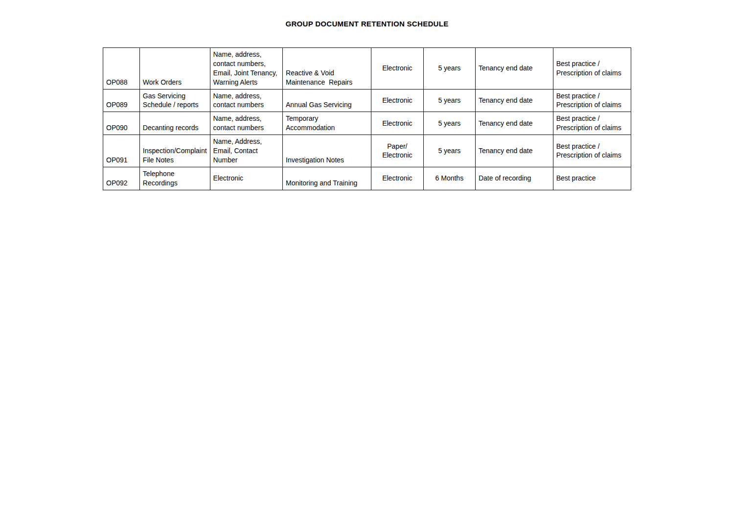Group Document Retention Schedule
| OP088 | Work Orders | Name, address, contact numbers, Email, Joint Tenancy, Warning Alerts | Reactive & Void Maintenance Repairs | Electronic | 5 years | Tenancy end date | Best practice / Prescription of claims |
| OP089 | Gas Servicing Schedule / reports | Name, address, contact numbers | Annual Gas Servicing | Electronic | 5 years | Tenancy end date | Best practice / Prescription of claims |
| OP090 | Decanting records | Name, address, contact numbers | Temporary Accommodation | Electronic | 5 years | Tenancy end date | Best practice / Prescription of claims |
| OP091 | Inspection/Complaint File Notes | Name, Address, Email, Contact Number | Investigation Notes | Paper/ Electronic | 5 years | Tenancy end date | Best practice / Prescription of claims |
| OP092 | Telephone Recordings | Electronic | Monitoring and Training | Electronic | 6 Months | Date of recording | Best practice |